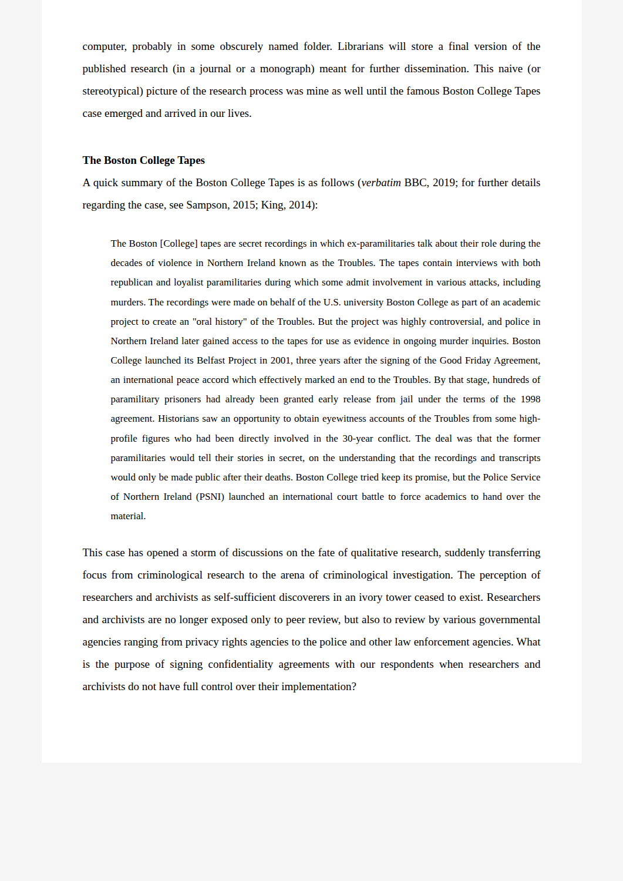computer, probably in some obscurely named folder. Librarians will store a final version of the published research (in a journal or a monograph) meant for further dissemination. This naive (or stereotypical) picture of the research process was mine as well until the famous Boston College Tapes case emerged and arrived in our lives.
The Boston College Tapes
A quick summary of the Boston College Tapes is as follows (verbatim BBC, 2019; for further details regarding the case, see Sampson, 2015; King, 2014):
The Boston [College] tapes are secret recordings in which ex-paramilitaries talk about their role during the decades of violence in Northern Ireland known as the Troubles. The tapes contain interviews with both republican and loyalist paramilitaries during which some admit involvement in various attacks, including murders. The recordings were made on behalf of the U.S. university Boston College as part of an academic project to create an "oral history" of the Troubles. But the project was highly controversial, and police in Northern Ireland later gained access to the tapes for use as evidence in ongoing murder inquiries. Boston College launched its Belfast Project in 2001, three years after the signing of the Good Friday Agreement, an international peace accord which effectively marked an end to the Troubles. By that stage, hundreds of paramilitary prisoners had already been granted early release from jail under the terms of the 1998 agreement. Historians saw an opportunity to obtain eyewitness accounts of the Troubles from some high-profile figures who had been directly involved in the 30-year conflict. The deal was that the former paramilitaries would tell their stories in secret, on the understanding that the recordings and transcripts would only be made public after their deaths. Boston College tried keep its promise, but the Police Service of Northern Ireland (PSNI) launched an international court battle to force academics to hand over the material.
This case has opened a storm of discussions on the fate of qualitative research, suddenly transferring focus from criminological research to the arena of criminological investigation. The perception of researchers and archivists as self-sufficient discoverers in an ivory tower ceased to exist. Researchers and archivists are no longer exposed only to peer review, but also to review by various governmental agencies ranging from privacy rights agencies to the police and other law enforcement agencies. What is the purpose of signing confidentiality agreements with our respondents when researchers and archivists do not have full control over their implementation?